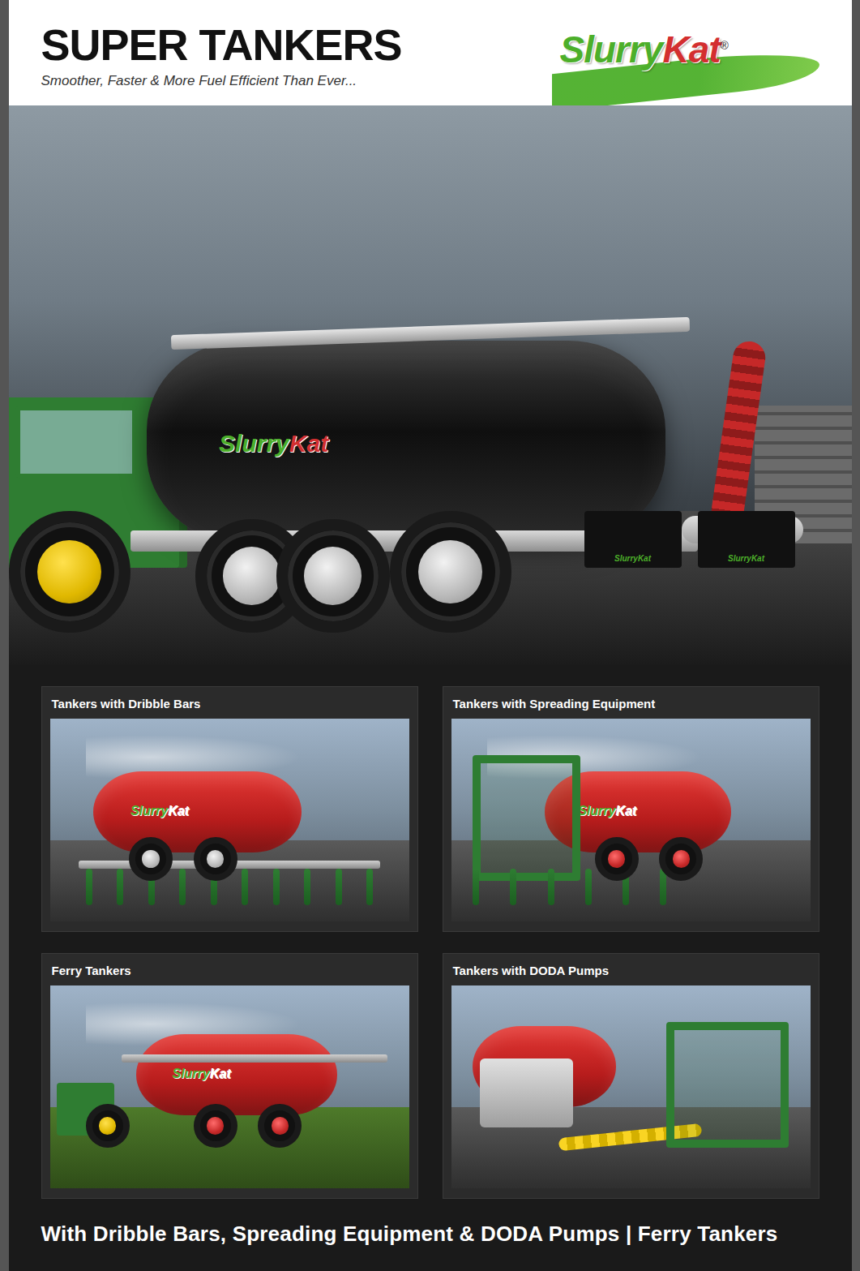Super Tankers
Smoother, Faster & More Fuel Efficient Than Ever...
Slurry Kat®
SlurryKat
SlurryKat
SlurryKat
Tankers with Dribble Bars
SlurryKat
Tankers with Spreading Equipment
SlurryKat
Ferry Tankers
SlurryKat
Tankers with DODA Pumps
SlurryKat
With Dribble Bars, Spreading Equipment & DODA Pumps | Ferry Tankers